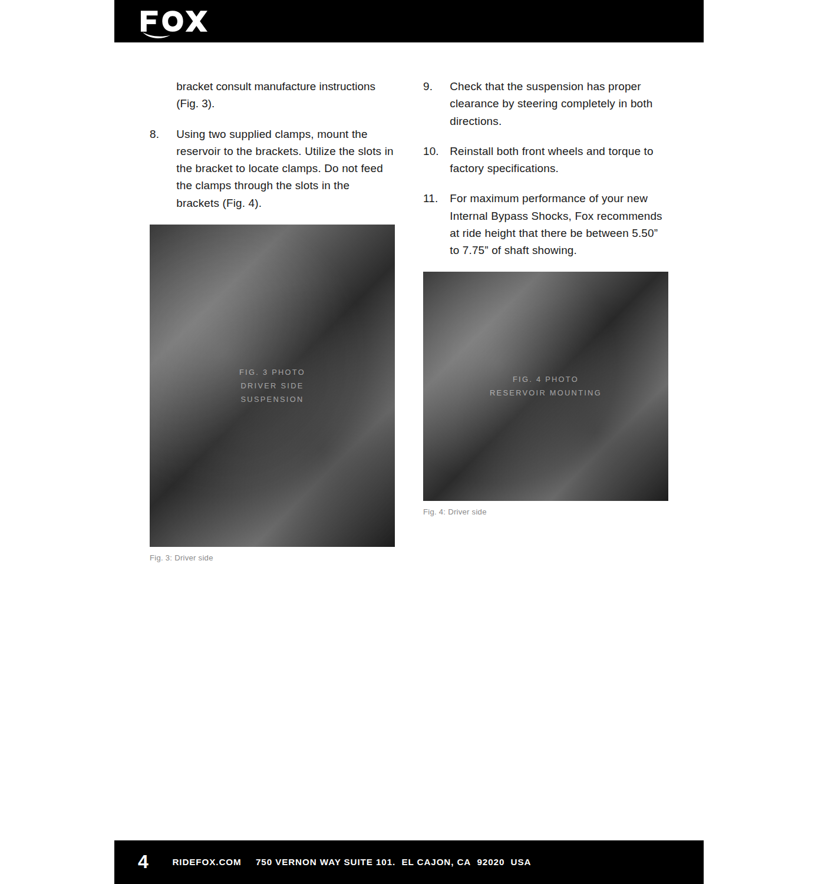FOX
bracket consult manufacture instructions (Fig. 3).
8. Using two supplied clamps, mount the reservoir to the brackets. Utilize the slots in the bracket to locate clamps. Do not feed the clamps through the slots in the brackets (Fig. 4).
Fig. 3 Photo
Driver Side Suspension
Fig. 3: Driver side
9. Check that the suspension has proper clearance by steering completely in both directions.
10. Reinstall both front wheels and torque to factory specifications.
11. For maximum performance of your new Internal Bypass Shocks, Fox recommends at ride height that there be between 5.50” to 7.75” of shaft showing.
Fig. 4 Photo
Reservoir Mounting
Fig. 4: Driver side
4
RIDEFOX.COM 750 VERNON WAY SUITE 101. EL CAJON, CA 92020 USA